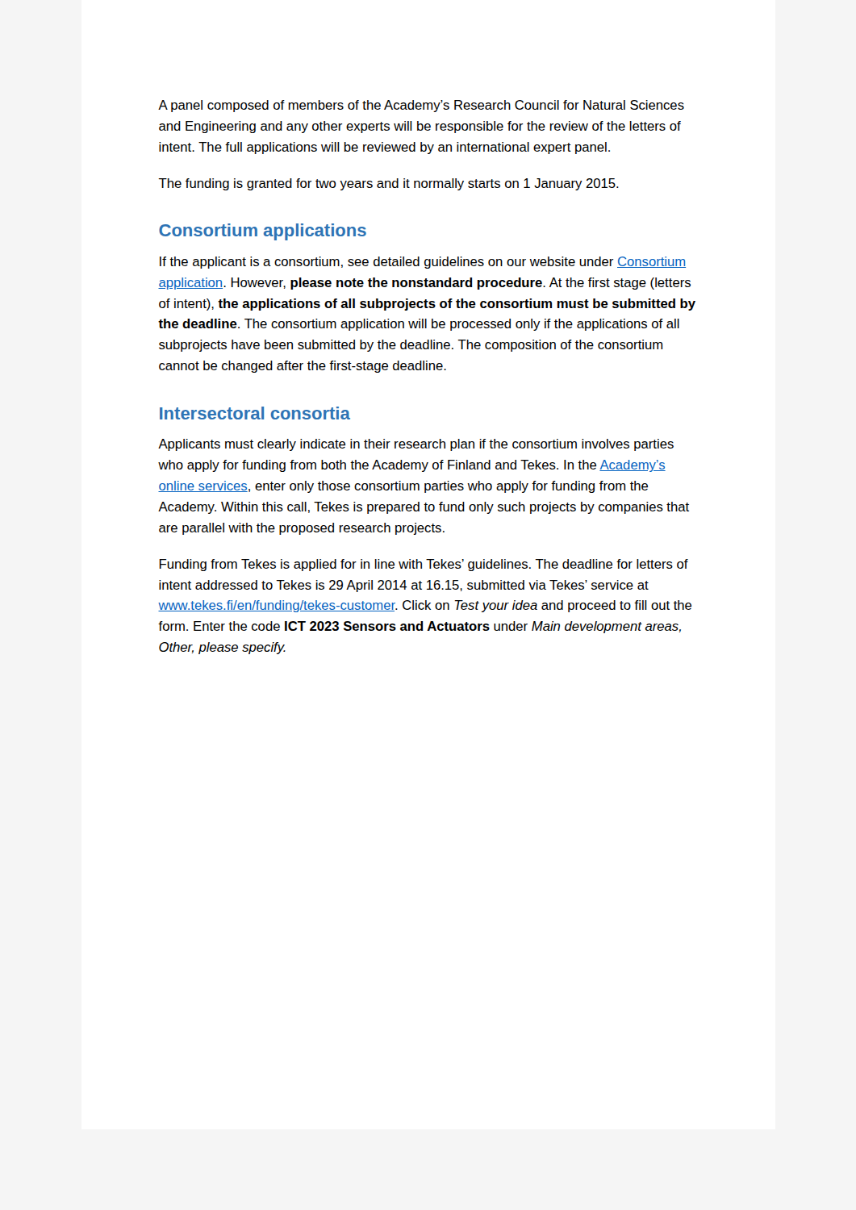A panel composed of members of the Academy’s Research Council for Natural Sciences and Engineering and any other experts will be responsible for the review of the letters of intent. The full applications will be reviewed by an international expert panel.
The funding is granted for two years and it normally starts on 1 January 2015.
Consortium applications
If the applicant is a consortium, see detailed guidelines on our website under Consortium application. However, please note the nonstandard procedure. At the first stage (letters of intent), the applications of all subprojects of the consortium must be submitted by the deadline. The consortium application will be processed only if the applications of all subprojects have been submitted by the deadline. The composition of the consortium cannot be changed after the first-stage deadline.
Intersectoral consortia
Applicants must clearly indicate in their research plan if the consortium involves parties who apply for funding from both the Academy of Finland and Tekes. In the Academy’s online services, enter only those consortium parties who apply for funding from the Academy. Within this call, Tekes is prepared to fund only such projects by companies that are parallel with the proposed research projects.
Funding from Tekes is applied for in line with Tekes’ guidelines. The deadline for letters of intent addressed to Tekes is 29 April 2014 at 16.15, submitted via Tekes’ service at www.tekes.fi/en/funding/tekes-customer. Click on Test your idea and proceed to fill out the form. Enter the code ICT 2023 Sensors and Actuators under Main development areas, Other, please specify.